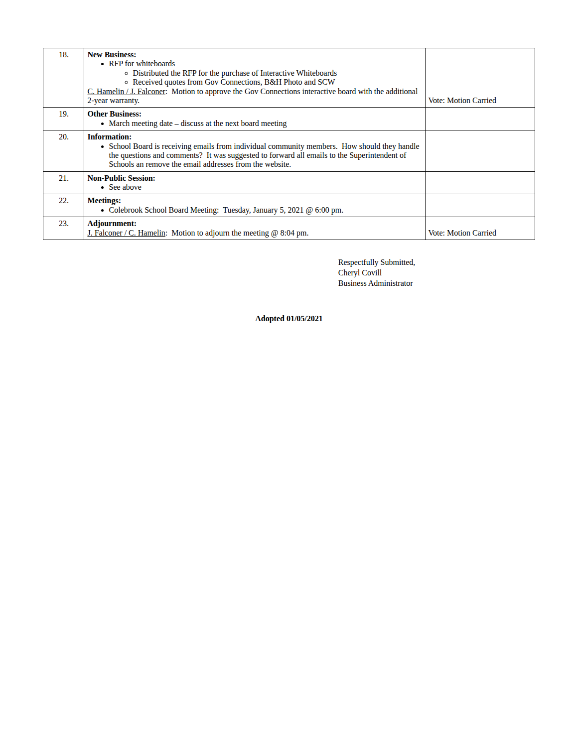| 18. | New Business: RFP for whiteboards Distributed the RFP for the purchase of Interactive Whiteboards Received quotes from Gov Connections, B&H Photo and SCW C. Hamelin / J. Falconer : Motion to approve the Gov Connections interactive board with the additional 2-year warranty. | Vote: Motion Carried |
| 19. | Other Business: March meeting date – discuss at the next board meeting | |
| 20. | Information: School Board is receiving emails from individual community members. How should they handle the questions and comments? It was suggested to forward all emails to the Superintendent of Schools an remove the email addresses from the website. | |
| 21. | Non-Public Session: See above | |
| 22. | Meetings: Colebrook School Board Meeting: Tuesday, January 5, 2021 @ 6:00 pm. | |
| 23. | Adjournment: J. Falconer / C. Hamelin : Motion to adjourn the meeting @ 8:04 pm. | Vote: Motion Carried |
Respectfully Submitted,
Cheryl Covill
Business Administrator
Adopted 01/05/2021